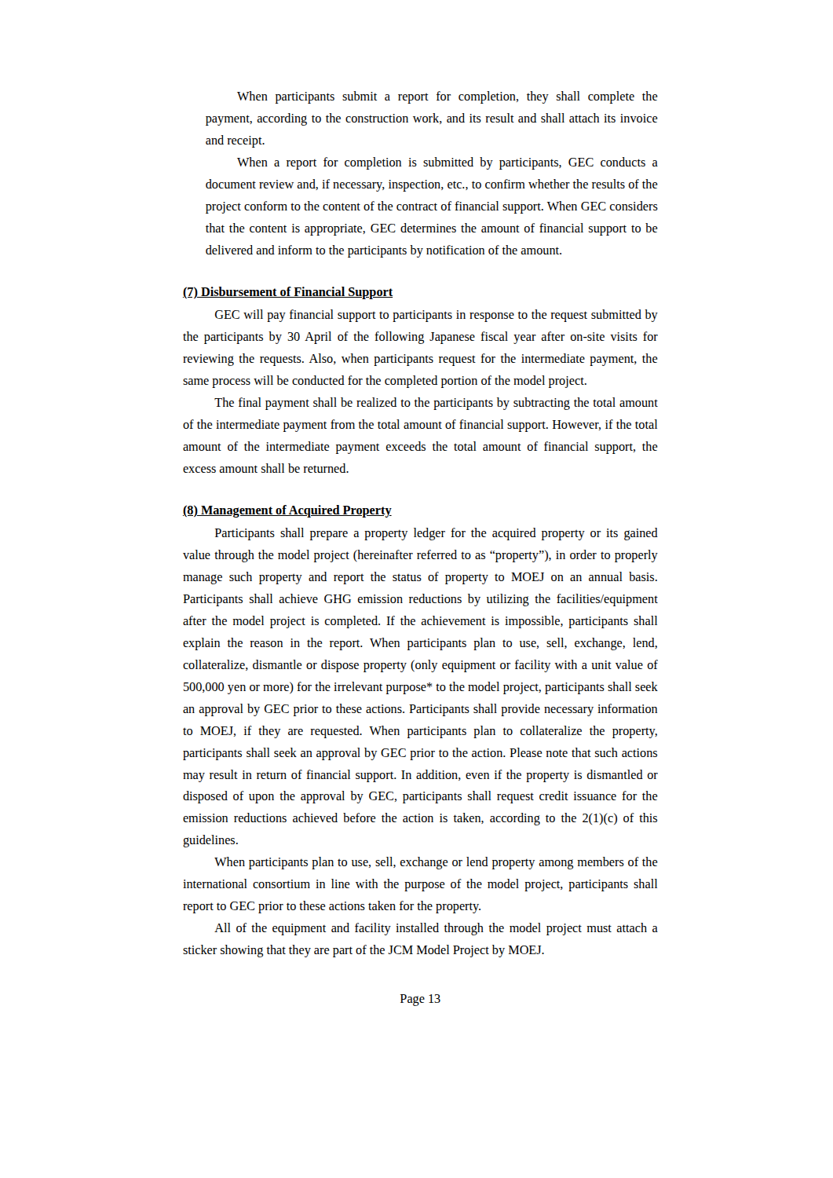When participants submit a report for completion, they shall complete the payment, according to the construction work, and its result and shall attach its invoice and receipt.
When a report for completion is submitted by participants, GEC conducts a document review and, if necessary, inspection, etc., to confirm whether the results of the project conform to the content of the contract of financial support. When GEC considers that the content is appropriate, GEC determines the amount of financial support to be delivered and inform to the participants by notification of the amount.
(7) Disbursement of Financial Support
GEC will pay financial support to participants in response to the request submitted by the participants by 30 April of the following Japanese fiscal year after on-site visits for reviewing the requests. Also, when participants request for the intermediate payment, the same process will be conducted for the completed portion of the model project.
The final payment shall be realized to the participants by subtracting the total amount of the intermediate payment from the total amount of financial support. However, if the total amount of the intermediate payment exceeds the total amount of financial support, the excess amount shall be returned.
(8) Management of Acquired Property
Participants shall prepare a property ledger for the acquired property or its gained value through the model project (hereinafter referred to as “property”), in order to properly manage such property and report the status of property to MOEJ on an annual basis. Participants shall achieve GHG emission reductions by utilizing the facilities/equipment after the model project is completed. If the achievement is impossible, participants shall explain the reason in the report. When participants plan to use, sell, exchange, lend, collateralize, dismantle or dispose property (only equipment or facility with a unit value of 500,000 yen or more) for the irrelevant purpose* to the model project, participants shall seek an approval by GEC prior to these actions. Participants shall provide necessary information to MOEJ, if they are requested. When participants plan to collateralize the property, participants shall seek an approval by GEC prior to the action. Please note that such actions may result in return of financial support. In addition, even if the property is dismantled or disposed of upon the approval by GEC, participants shall request credit issuance for the emission reductions achieved before the action is taken, according to the 2(1)(c) of this guidelines.
When participants plan to use, sell, exchange or lend property among members of the international consortium in line with the purpose of the model project, participants shall report to GEC prior to these actions taken for the property.
All of the equipment and facility installed through the model project must attach a sticker showing that they are part of the JCM Model Project by MOEJ.
Page 13